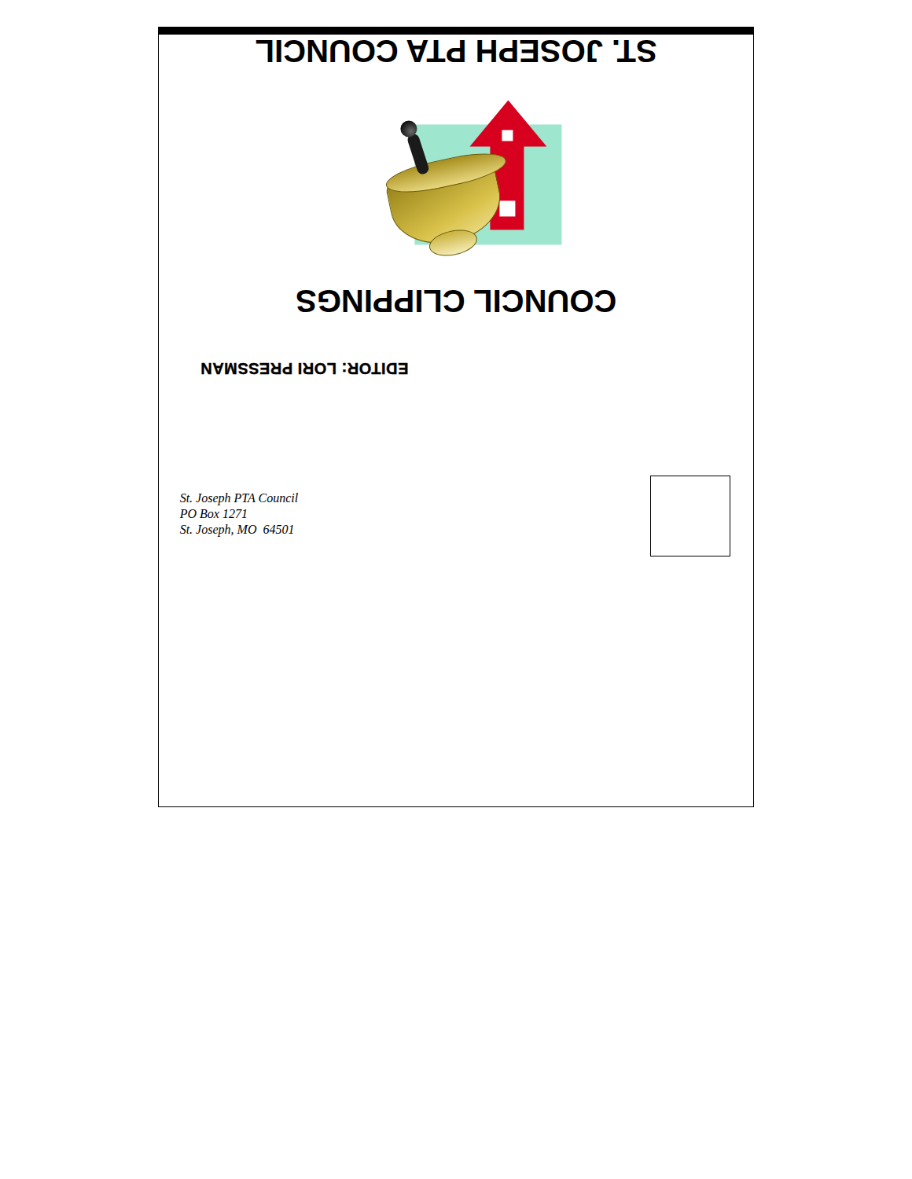EDITOR: LORI PRESSMAN
COUNCIL CLIPPINGS
ST. JOSEPH PTA COUNCIL
St. Joseph PTA Council
PO Box 1271
St. Joseph, MO 64501